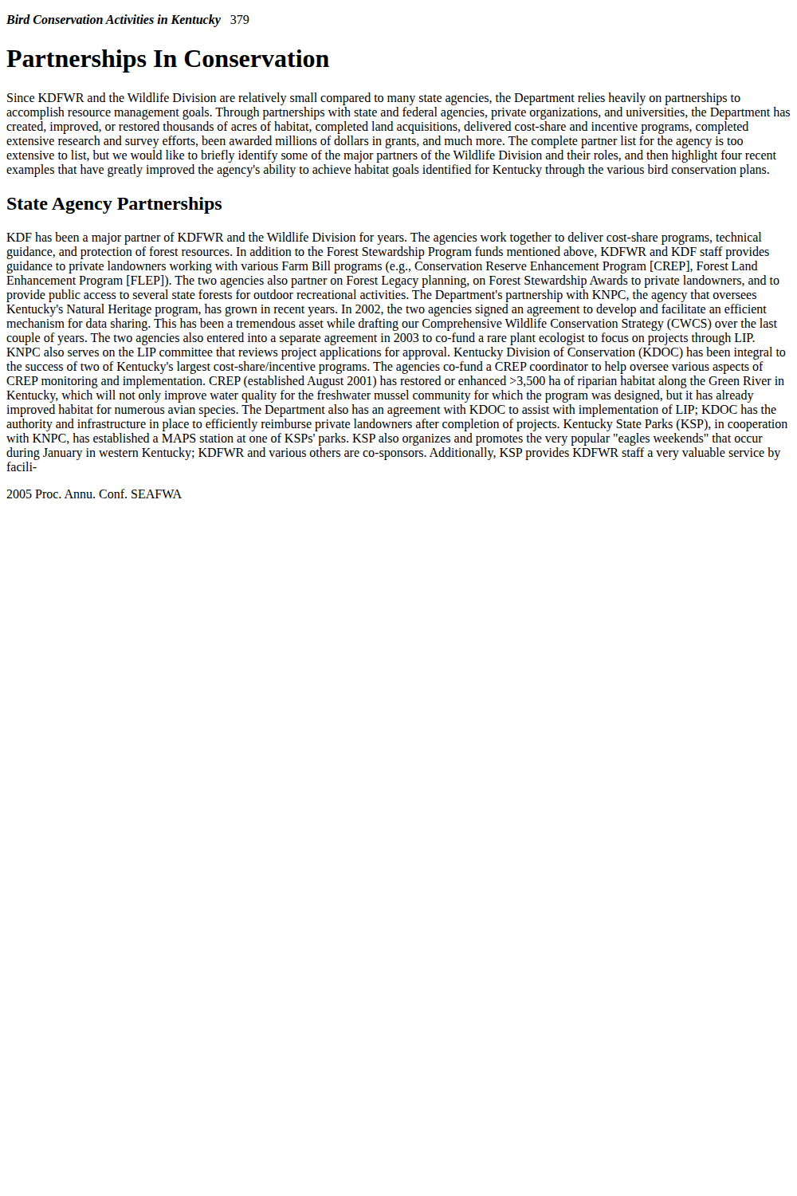Bird Conservation Activities in Kentucky 379
Partnerships In Conservation
Since KDFWR and the Wildlife Division are relatively small compared to many state agencies, the Department relies heavily on partnerships to accomplish resource management goals. Through partnerships with state and federal agencies, private organizations, and universities, the Department has created, improved, or restored thousands of acres of habitat, completed land acquisitions, delivered cost-share and incentive programs, completed extensive research and survey efforts, been awarded millions of dollars in grants, and much more. The complete partner list for the agency is too extensive to list, but we would like to briefly identify some of the major partners of the Wildlife Division and their roles, and then highlight four recent examples that have greatly improved the agency's ability to achieve habitat goals identified for Kentucky through the various bird conservation plans.
State Agency Partnerships
KDF has been a major partner of KDFWR and the Wildlife Division for years. The agencies work together to deliver cost-share programs, technical guidance, and protection of forest resources. In addition to the Forest Stewardship Program funds mentioned above, KDFWR and KDF staff provides guidance to private landowners working with various Farm Bill programs (e.g., Conservation Reserve Enhancement Program [CREP], Forest Land Enhancement Program [FLEP]). The two agencies also partner on Forest Legacy planning, on Forest Stewardship Awards to private landowners, and to provide public access to several state forests for outdoor recreational activities. The Department's partnership with KNPC, the agency that oversees Kentucky's Natural Heritage program, has grown in recent years. In 2002, the two agencies signed an agreement to develop and facilitate an efficient mechanism for data sharing. This has been a tremendous asset while drafting our Comprehensive Wildlife Conservation Strategy (CWCS) over the last couple of years. The two agencies also entered into a separate agreement in 2003 to co-fund a rare plant ecologist to focus on projects through LIP. KNPC also serves on the LIP committee that reviews project applications for approval. Kentucky Division of Conservation (KDOC) has been integral to the success of two of Kentucky's largest cost-share/incentive programs. The agencies co-fund a CREP coordinator to help oversee various aspects of CREP monitoring and implementation. CREP (established August 2001) has restored or enhanced >3,500 ha of riparian habitat along the Green River in Kentucky, which will not only improve water quality for the freshwater mussel community for which the program was designed, but it has already improved habitat for numerous avian species. The Department also has an agreement with KDOC to assist with implementation of LIP; KDOC has the authority and infrastructure in place to efficiently reimburse private landowners after completion of projects. Kentucky State Parks (KSP), in cooperation with KNPC, has established a MAPS station at one of KSPs' parks. KSP also organizes and promotes the very popular "eagles weekends" that occur during January in western Kentucky; KDFWR and various others are co-sponsors. Additionally, KSP provides KDFWR staff a very valuable service by facili-
2005 Proc. Annu. Conf. SEAFWA